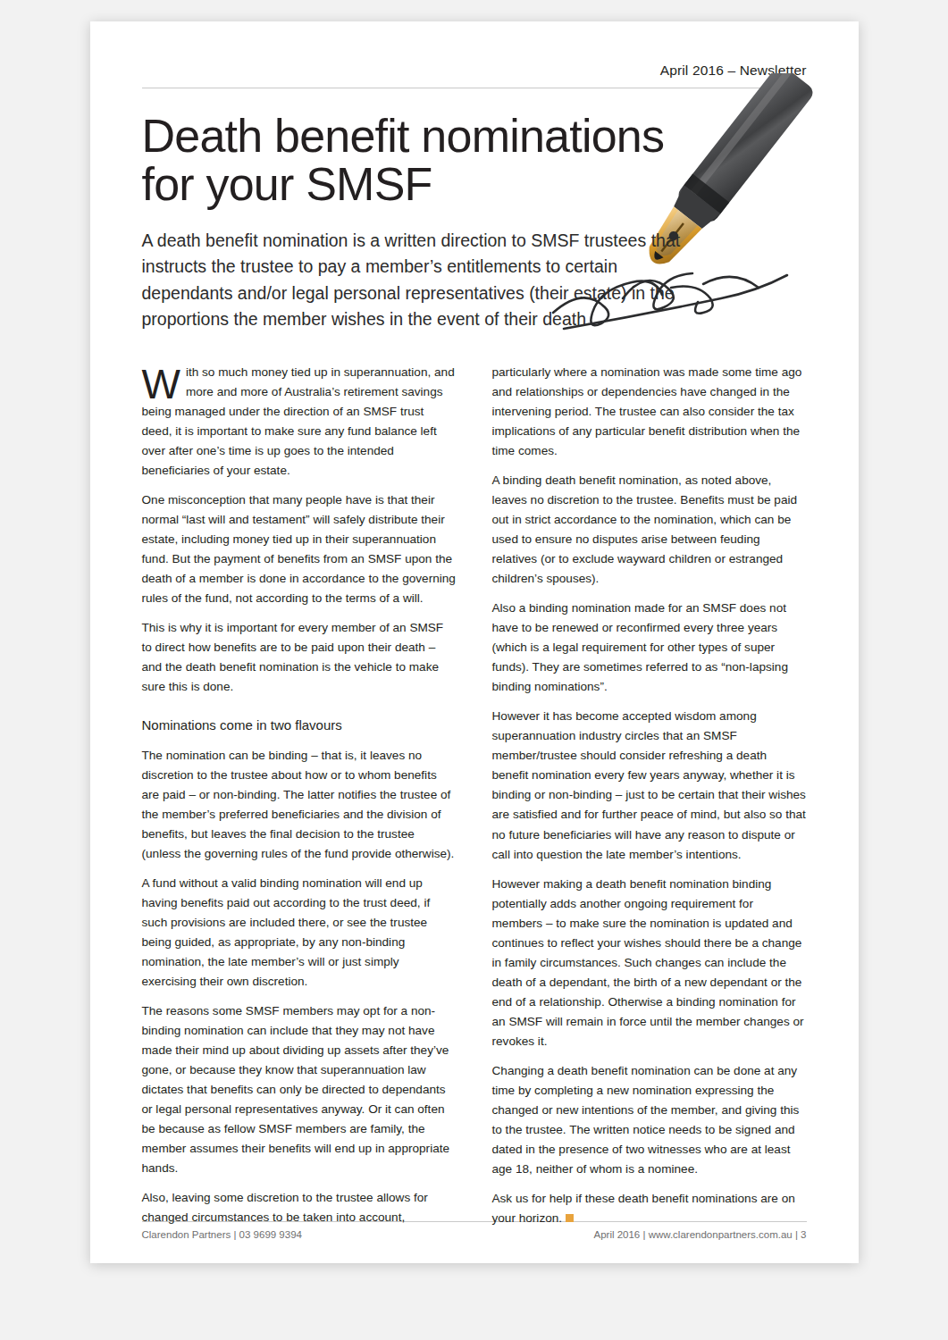April 2016 – Newsletter
Death benefit nominations for your SMSF
A death benefit nomination is a written direction to SMSF trustees that instructs the trustee to pay a member’s entitlements to certain dependants and/or legal personal representatives (their estate) in the proportions the member wishes in the event of their death.
With so much money tied up in superannuation, and more and more of Australia’s retirement savings being managed under the direction of an SMSF trust deed, it is important to make sure any fund balance left over after one’s time is up goes to the intended beneficiaries of your estate.
One misconception that many people have is that their normal “last will and testament” will safely distribute their estate, including money tied up in their superannuation fund. But the payment of benefits from an SMSF upon the death of a member is done in accordance to the governing rules of the fund, not according to the terms of a will.
This is why it is important for every member of an SMSF to direct how benefits are to be paid upon their death – and the death benefit nomination is the vehicle to make sure this is done.
Nominations come in two flavours
The nomination can be binding – that is, it leaves no discretion to the trustee about how or to whom benefits are paid – or non-binding. The latter notifies the trustee of the member’s preferred beneficiaries and the division of benefits, but leaves the final decision to the trustee (unless the governing rules of the fund provide otherwise).
A fund without a valid binding nomination will end up having benefits paid out according to the trust deed, if such provisions are included there, or see the trustee being guided, as appropriate, by any non-binding nomination, the late member’s will or just simply exercising their own discretion.
The reasons some SMSF members may opt for a non-binding nomination can include that they may not have made their mind up about dividing up assets after they’ve gone, or because they know that superannuation law dictates that benefits can only be directed to dependants or legal personal representatives anyway. Or it can often be because as fellow SMSF members are family, the member assumes their benefits will end up in appropriate hands.
Also, leaving some discretion to the trustee allows for changed circumstances to be taken into account, particularly where a nomination was made some time ago and relationships or dependencies have changed in the intervening period. The trustee can also consider the tax implications of any particular benefit distribution when the time comes.
A binding death benefit nomination, as noted above, leaves no discretion to the trustee. Benefits must be paid out in strict accordance to the nomination, which can be used to ensure no disputes arise between feuding relatives (or to exclude wayward children or estranged children’s spouses).
Also a binding nomination made for an SMSF does not have to be renewed or reconfirmed every three years (which is a legal requirement for other types of super funds). They are sometimes referred to as “non-lapsing binding nominations”.
However it has become accepted wisdom among superannuation industry circles that an SMSF member/trustee should consider refreshing a death benefit nomination every few years anyway, whether it is binding or non-binding – just to be certain that their wishes are satisfied and for further peace of mind, but also so that no future beneficiaries will have any reason to dispute or call into question the late member’s intentions.
However making a death benefit nomination binding potentially adds another ongoing requirement for members – to make sure the nomination is updated and continues to reflect your wishes should there be a change in family circumstances. Such changes can include the death of a dependant, the birth of a new dependant or the end of a relationship. Otherwise a binding nomination for an SMSF will remain in force until the member changes or revokes it.
Changing a death benefit nomination can be done at any time by completing a new nomination expressing the changed or new intentions of the member, and giving this to the trustee. The written notice needs to be signed and dated in the presence of two witnesses who are at least age 18, neither of whom is a nominee.
Ask us for help if these death benefit nominations are on your horizon.
Clarendon Partners | 03 9699 9394 April 2016 | www.clarendonpartners.com.au | 3